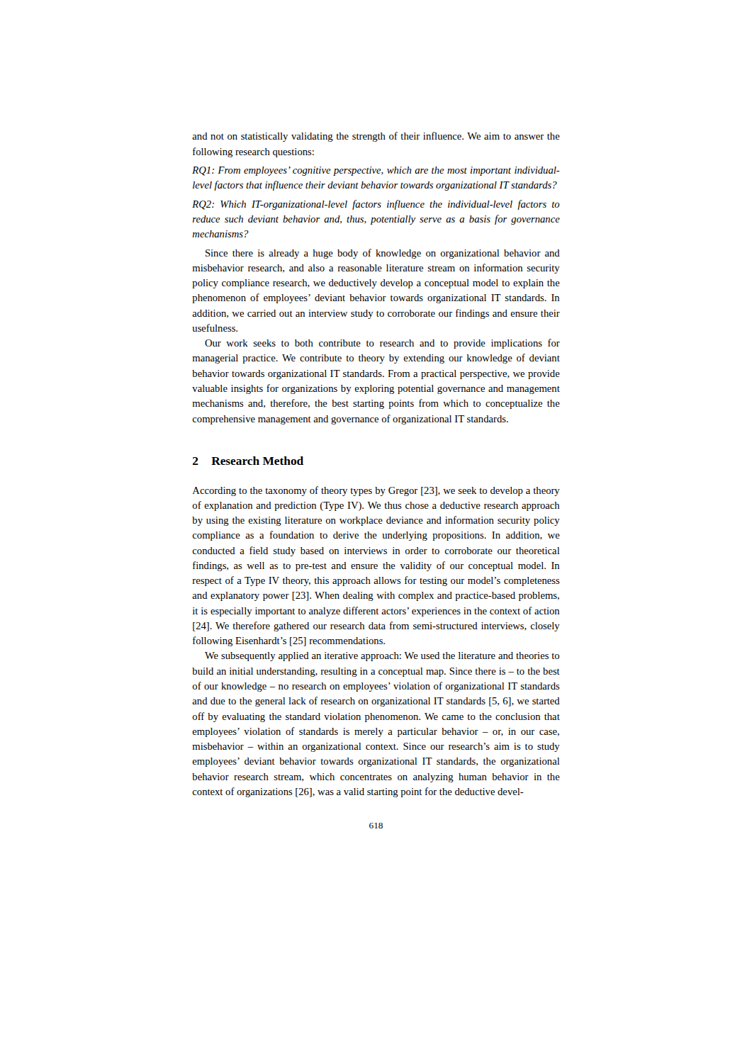and not on statistically validating the strength of their influence. We aim to answer the following research questions:
RQ1: From employees’ cognitive perspective, which are the most important individual-level factors that influence their deviant behavior towards organizational IT standards?
RQ2: Which IT-organizational-level factors influence the individual-level factors to reduce such deviant behavior and, thus, potentially serve as a basis for governance mechanisms?
Since there is already a huge body of knowledge on organizational behavior and misbehavior research, and also a reasonable literature stream on information security policy compliance research, we deductively develop a conceptual model to explain the phenomenon of employees’ deviant behavior towards organizational IT standards. In addition, we carried out an interview study to corroborate our findings and ensure their usefulness.
Our work seeks to both contribute to research and to provide implications for managerial practice. We contribute to theory by extending our knowledge of deviant behavior towards organizational IT standards. From a practical perspective, we provide valuable insights for organizations by exploring potential governance and management mechanisms and, therefore, the best starting points from which to conceptualize the comprehensive management and governance of organizational IT standards.
2 Research Method
According to the taxonomy of theory types by Gregor [23], we seek to develop a theory of explanation and prediction (Type IV). We thus chose a deductive research approach by using the existing literature on workplace deviance and information security policy compliance as a foundation to derive the underlying propositions. In addition, we conducted a field study based on interviews in order to corroborate our theoretical findings, as well as to pre-test and ensure the validity of our conceptual model. In respect of a Type IV theory, this approach allows for testing our model’s completeness and explanatory power [23]. When dealing with complex and practice-based problems, it is especially important to analyze different actors’ experiences in the context of action [24]. We therefore gathered our research data from semi-structured interviews, closely following Eisenhardt’s [25] recommendations.
We subsequently applied an iterative approach: We used the literature and theories to build an initial understanding, resulting in a conceptual map. Since there is – to the best of our knowledge – no research on employees’ violation of organizational IT standards and due to the general lack of research on organizational IT standards [5, 6], we started off by evaluating the standard violation phenomenon. We came to the conclusion that employees’ violation of standards is merely a particular behavior – or, in our case, misbehavior – within an organizational context. Since our research’s aim is to study employees’ deviant behavior towards organizational IT standards, the organizational behavior research stream, which concentrates on analyzing human behavior in the context of organizations [26], was a valid starting point for the deductive devel-
618